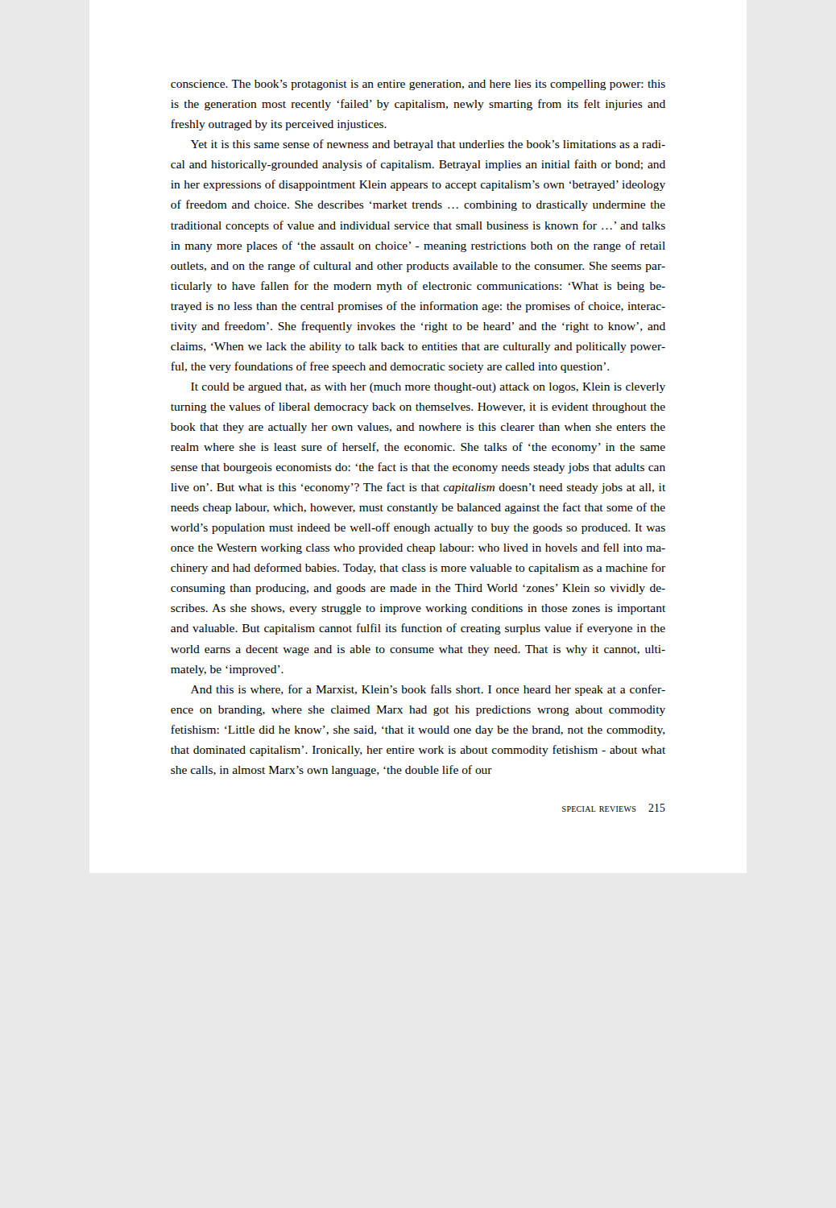conscience. The book’s protagonist is an entire generation, and here lies its compelling power: this is the generation most recently ‘failed’ by capitalism, newly smarting from its felt injuries and freshly outraged by its perceived injustices.
Yet it is this same sense of newness and betrayal that underlies the book’s limitations as a radical and historically-grounded analysis of capitalism. Betrayal implies an initial faith or bond; and in her expressions of disappointment Klein appears to accept capitalism’s own ‘betrayed’ ideology of freedom and choice. She describes ‘market trends … combining to drastically undermine the traditional concepts of value and individual service that small business is known for …’ and talks in many more places of ‘the assault on choice’ - meaning restrictions both on the range of retail outlets, and on the range of cultural and other products available to the consumer. She seems particularly to have fallen for the modern myth of electronic communications: ‘What is being betrayed is no less than the central promises of the information age: the promises of choice, interactivity and freedom’. She frequently invokes the ‘right to be heard’ and the ‘right to know’, and claims, ‘When we lack the ability to talk back to entities that are culturally and politically powerful, the very foundations of free speech and democratic society are called into question’.
It could be argued that, as with her (much more thought-out) attack on logos, Klein is cleverly turning the values of liberal democracy back on themselves. However, it is evident throughout the book that they are actually her own values, and nowhere is this clearer than when she enters the realm where she is least sure of herself, the economic. She talks of ‘the economy’ in the same sense that bourgeois economists do: ‘the fact is that the economy needs steady jobs that adults can live on’. But what is this ‘economy’? The fact is that capitalism doesn’t need steady jobs at all, it needs cheap labour, which, however, must constantly be balanced against the fact that some of the world’s population must indeed be well-off enough actually to buy the goods so produced. It was once the Western working class who provided cheap labour: who lived in hovels and fell into machinery and had deformed babies. Today, that class is more valuable to capitalism as a machine for consuming than producing, and goods are made in the Third World ‘zones’ Klein so vividly describes. As she shows, every struggle to improve working conditions in those zones is important and valuable. But capitalism cannot fulfil its function of creating surplus value if everyone in the world earns a decent wage and is able to consume what they need. That is why it cannot, ultimately, be ‘improved’.
And this is where, for a Marxist, Klein’s book falls short. I once heard her speak at a conference on branding, where she claimed Marx had got his predictions wrong about commodity fetishism: ‘Little did he know’, she said, ‘that it would one day be the brand, not the commodity, that dominated capitalism’. Ironically, her entire work is about commodity fetishism - about what she calls, in almost Marx’s own language, ‘the double life of our
Special Reviews 215